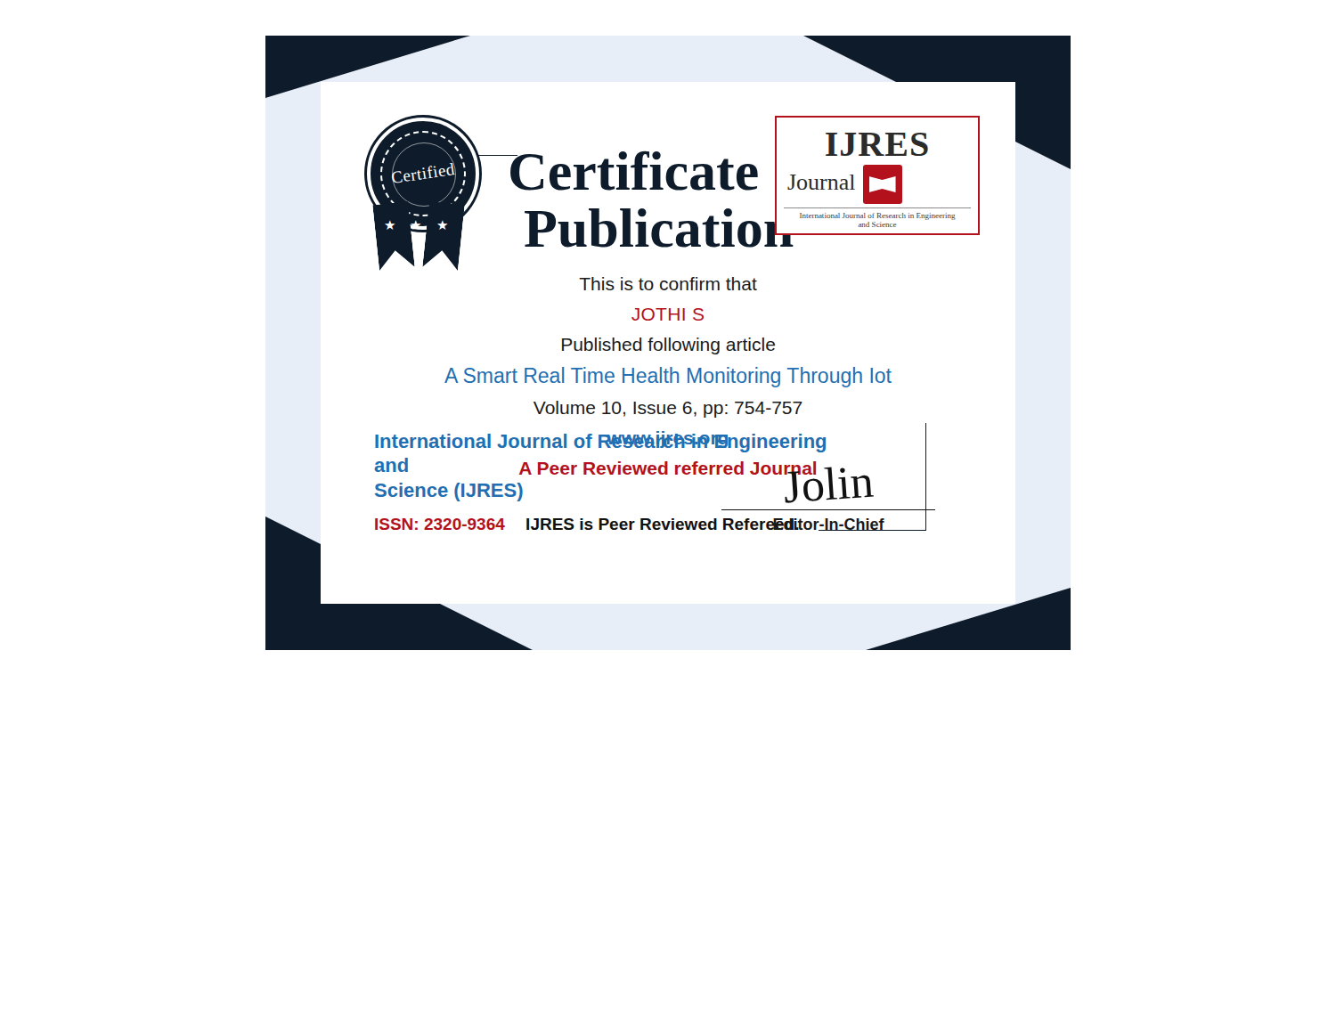Certified
★ ★ ★
Certificate of Publication
IJRES
Journal
International Journal of Research in Engineering
and Science
This is to confirm that
JOTHI S
Published following article
A Smart Real Time Health Monitoring Through Iot
Volume 10, Issue 6, pp: 754-757
www.ijres.org
A Peer Reviewed referred Journal
International Journal of Research in Engineering and
Science (IJRES)
ISSN: 2320-9364 IJRES is Peer Reviewed Refereed.
Jolin
Editor-In-Chief